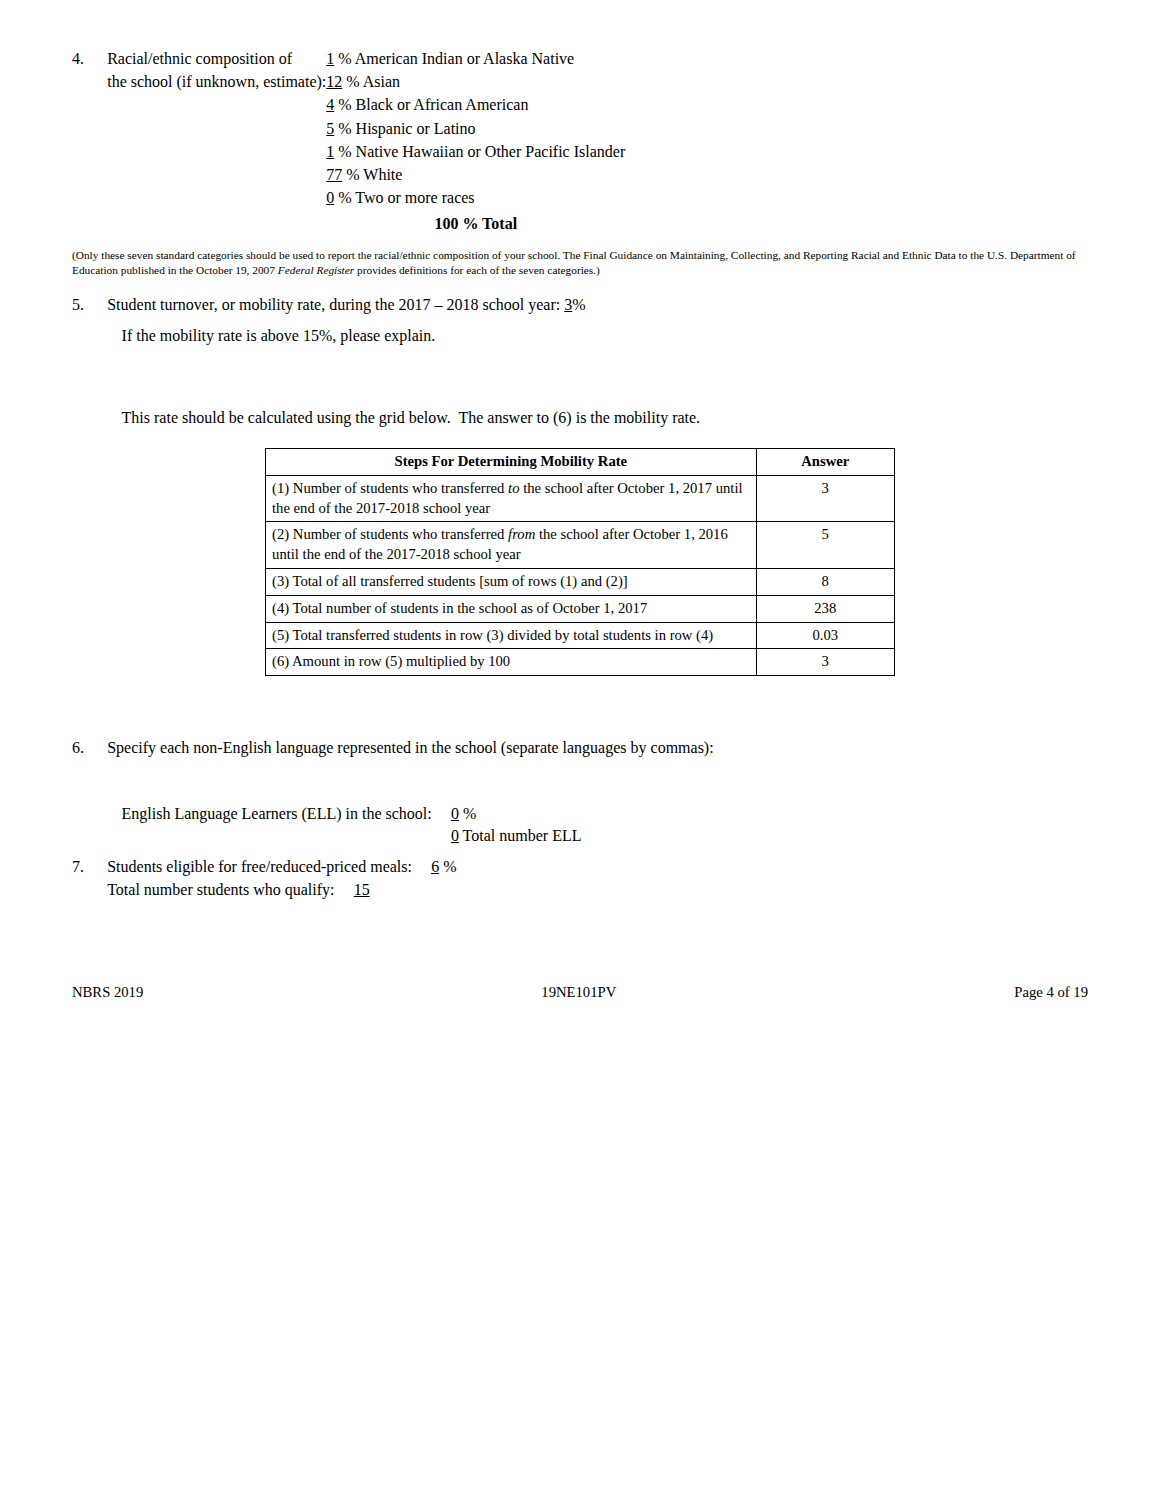4.
| Racial/ethnic composition of | 1 % American Indian or Alaska Native |
| the school (if unknown, estimate): | 12 % Asian |
| | 4 % Black or African American |
| | 5 % Hispanic or Latino |
| | 1 % Native Hawaiian or Other Pacific Islander |
| | 77 % White |
| | 0 % Two or more races |
| | 100 % Total |
(Only these seven standard categories should be used to report the racial/ethnic composition of your school. The Final Guidance on Maintaining, Collecting, and Reporting Racial and Ethnic Data to the U.S. Department of Education published in the October 19, 2007 Federal Register provides definitions for each of the seven categories.)
5.
Student turnover, or mobility rate, during the 2017 – 2018 school year: 3%
If the mobility rate is above 15%, please explain.
This rate should be calculated using the grid below. The answer to (6) is the mobility rate.
| Steps For Determining Mobility Rate | Answer |
| --- | --- |
| (1) Number of students who transferred to the school after October 1, 2017 until the end of the 2017-2018 school year | 3 |
| (2) Number of students who transferred from the school after October 1, 2016 until the end of the 2017-2018 school year | 5 |
| (3) Total of all transferred students [sum of rows (1) and (2)] | 8 |
| (4) Total number of students in the school as of October 1, 2017 | 238 |
| (5) Total transferred students in row (3) divided by total students in row (4) | 0.03 |
| (6) Amount in row (5) multiplied by 100 | 3 |
6.
Specify each non-English language represented in the school (separate languages by commas):
English Language Learners (ELL) in the school:
0 %
0 Total number ELL
7.
Students eligible for free/reduced-priced meals:
6 %
Total number students who qualify:
15
NBRS 2019 19NE101PV Page 4 of 19